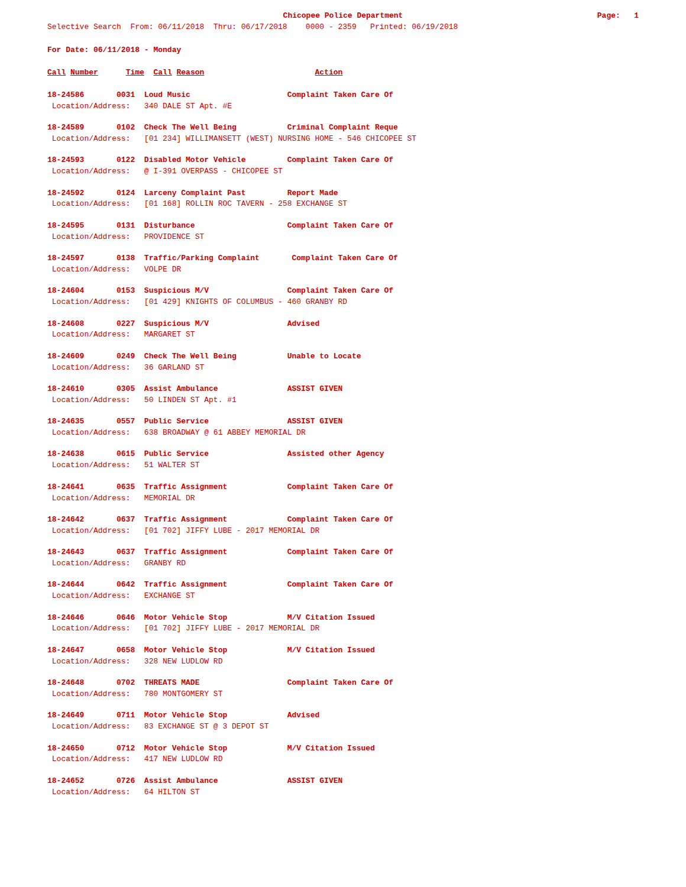Chicopee Police DepartmentPage: 1
Selective Search From: 06/11/2018 Thru: 06/17/2018 0000 - 2359 Printed: 06/19/2018
For Date: 06/11/2018 - Monday
Call Number Time Call Reason Action
18-24586 0031 Loud Music Complaint Taken Care Of
Location/Address: 340 DALE ST Apt. #E
18-24589 0102 Check The Well Being Criminal Complaint Reque
Location/Address: [01 234] WILLIMANSETT (WEST) NURSING HOME - 546 CHICOPEE ST
18-24593 0122 Disabled Motor Vehicle Complaint Taken Care Of
Location/Address: @ I-391 OVERPASS - CHICOPEE ST
18-24592 0124 Larceny Complaint Past Report Made
Location/Address: [01 168] ROLLIN ROC TAVERN - 258 EXCHANGE ST
18-24595 0131 Disturbance Complaint Taken Care Of
Location/Address: PROVIDENCE ST
18-24597 0138 Traffic/Parking Complaint Complaint Taken Care Of
Location/Address: VOLPE DR
18-24604 0153 Suspicious M/V Complaint Taken Care Of
Location/Address: [01 429] KNIGHTS OF COLUMBUS - 460 GRANBY RD
18-24608 0227 Suspicious M/V Advised
Location/Address: MARGARET ST
18-24609 0249 Check The Well Being Unable to Locate
Location/Address: 36 GARLAND ST
18-24610 0305 Assist Ambulance ASSIST GIVEN
Location/Address: 50 LINDEN ST Apt. #1
18-24635 0557 Public Service ASSIST GIVEN
Location/Address: 638 BROADWAY @ 61 ABBEY MEMORIAL DR
18-24638 0615 Public Service Assisted other Agency
Location/Address: 51 WALTER ST
18-24641 0635 Traffic Assignment Complaint Taken Care Of
Location/Address: MEMORIAL DR
18-24642 0637 Traffic Assignment Complaint Taken Care Of
Location/Address: [01 702] JIFFY LUBE - 2017 MEMORIAL DR
18-24643 0637 Traffic Assignment Complaint Taken Care Of
Location/Address: GRANBY RD
18-24644 0642 Traffic Assignment Complaint Taken Care Of
Location/Address: EXCHANGE ST
18-24646 0646 Motor Vehicle Stop M/V Citation Issued
Location/Address: [01 702] JIFFY LUBE - 2017 MEMORIAL DR
18-24647 0658 Motor Vehicle Stop M/V Citation Issued
Location/Address: 328 NEW LUDLOW RD
18-24648 0702 THREATS MADE Complaint Taken Care Of
Location/Address: 780 MONTGOMERY ST
18-24649 0711 Motor Vehicle Stop Advised
Location/Address: 83 EXCHANGE ST @ 3 DEPOT ST
18-24650 0712 Motor Vehicle Stop M/V Citation Issued
Location/Address: 417 NEW LUDLOW RD
18-24652 0726 Assist Ambulance ASSIST GIVEN
Location/Address: 64 HILTON ST